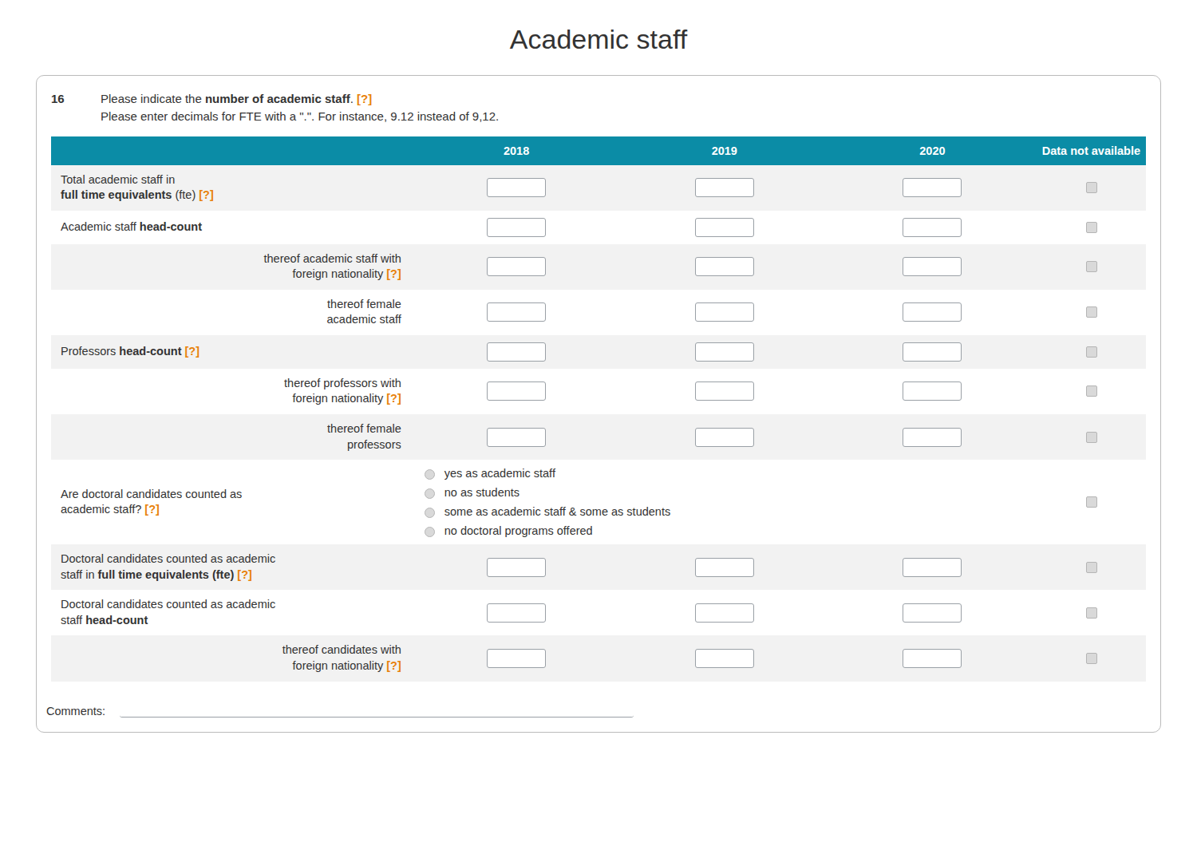Academic staff
16
Please indicate the number of academic staff. [?]
Please enter decimals for FTE with a ".". For instance, 9.12 instead of 9,12.
| | 2018 | 2019 | 2020 | Data not available |
| --- | --- | --- | --- | --- |
| Total academic staff in full time equivalents (fte) [?] | | | | |
| Academic staff head-count | | | | |
| thereof academic staff with foreign nationality [?] | | | | |
| thereof female academic staff | | | | |
| Professors head-count [?] | | | | |
| thereof professors with foreign nationality [?] | | | | |
| thereof female professors | | | | |
| Are doctoral candidates counted as academic staff? [?] | yes as academic staff no as students some as academic staff & some as students no doctoral programs offered | |
| Doctoral candidates counted as academic staff in full time equivalents (fte) [?] | | | | |
| Doctoral candidates counted as academic staff head-count | | | | |
| thereof candidates with foreign nationality [?] | | | | |
Comments: